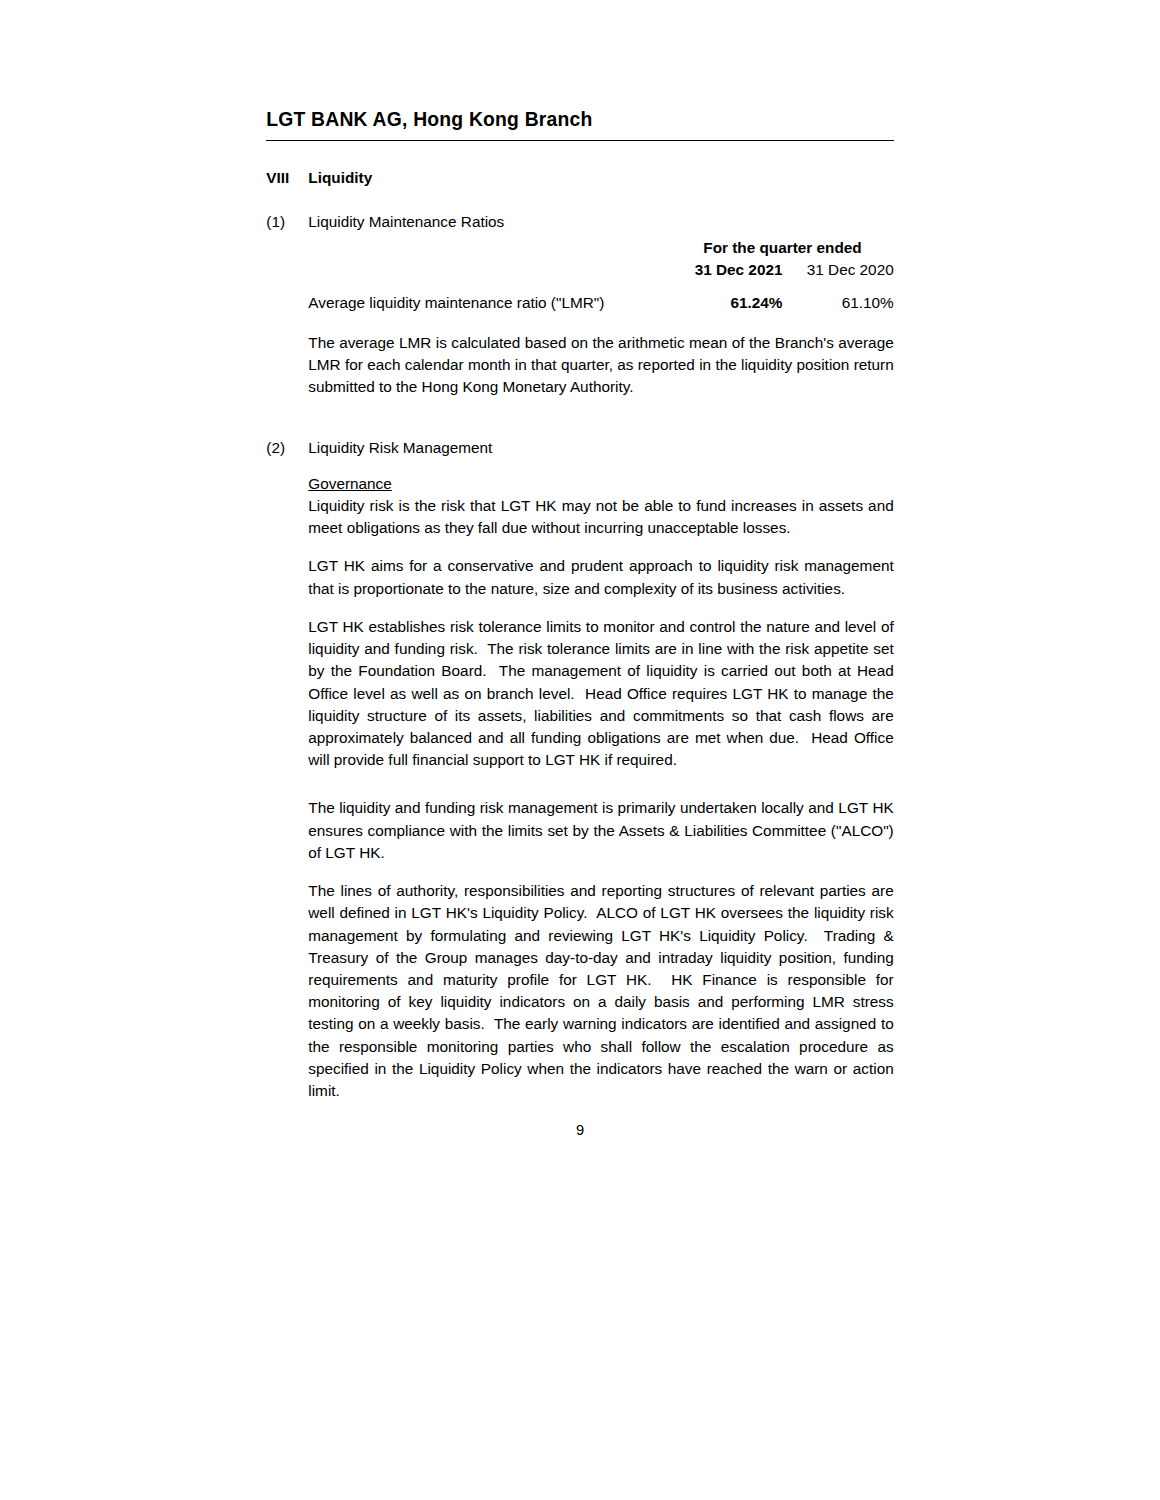LGT BANK AG, Hong Kong Branch
VIII
Liquidity
(1)
Liquidity Maintenance Ratios
| | For the quarter ended |
| | 31 Dec 2021 | 31 Dec 2020 |
| Average liquidity maintenance ratio ("LMR") | 61.24% | 61.10% |
The average LMR is calculated based on the arithmetic mean of the Branch's average LMR for each calendar month in that quarter, as reported in the liquidity position return submitted to the Hong Kong Monetary Authority.
(2)
Liquidity Risk Management
Governance
Liquidity risk is the risk that LGT HK may not be able to fund increases in assets and meet obligations as they fall due without incurring unacceptable losses.
LGT HK aims for a conservative and prudent approach to liquidity risk management that is proportionate to the nature, size and complexity of its business activities.
LGT HK establishes risk tolerance limits to monitor and control the nature and level of liquidity and funding risk. The risk tolerance limits are in line with the risk appetite set by the Foundation Board. The management of liquidity is carried out both at Head Office level as well as on branch level. Head Office requires LGT HK to manage the liquidity structure of its assets, liabilities and commitments so that cash flows are approximately balanced and all funding obligations are met when due. Head Office will provide full financial support to LGT HK if required.
The liquidity and funding risk management is primarily undertaken locally and LGT HK ensures compliance with the limits set by the Assets & Liabilities Committee ("ALCO") of LGT HK.
The lines of authority, responsibilities and reporting structures of relevant parties are well defined in LGT HK's Liquidity Policy. ALCO of LGT HK oversees the liquidity risk management by formulating and reviewing LGT HK's Liquidity Policy. Trading & Treasury of the Group manages day-to-day and intraday liquidity position, funding requirements and maturity profile for LGT HK. HK Finance is responsible for monitoring of key liquidity indicators on a daily basis and performing LMR stress testing on a weekly basis. The early warning indicators are identified and assigned to the responsible monitoring parties who shall follow the escalation procedure as specified in the Liquidity Policy when the indicators have reached the warn or action limit.
9